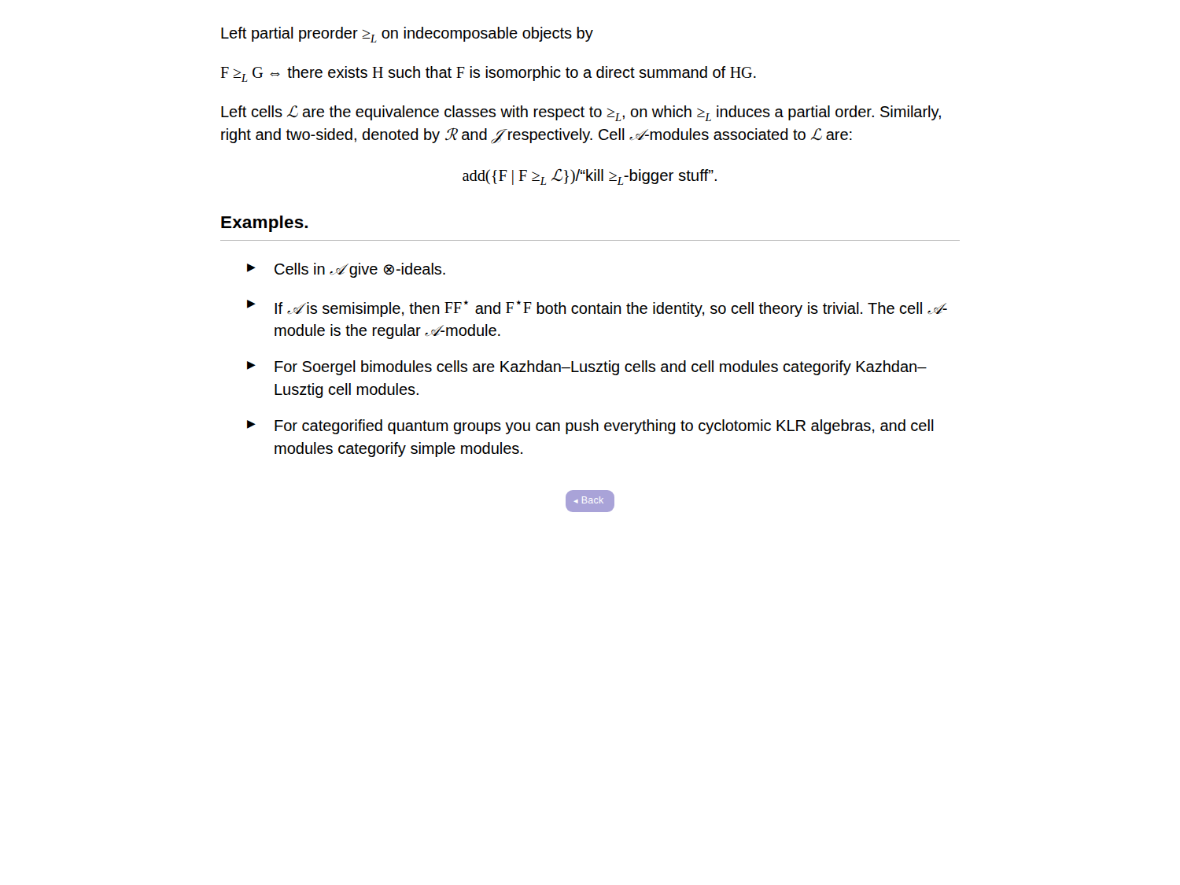Left partial preorder ≥L on indecomposable objects by
F ≥L G ⇔ there exists H such that F is isomorphic to a direct summand of HG.
Left cells ℒ are the equivalence classes with respect to ≥L, on which ≥L induces a partial order. Similarly, right and two-sided, denoted by ℛ and 𝒥 respectively. Cell 𝒜-modules associated to ℒ are:
add({F | F ≥L ℒ})/“kill ≥L-bigger stuff”.
Examples.
Cells in 𝒜 give ⊗-ideals.
If 𝒜 is semisimple, then FF⋆ and F⋆F both contain the identity, so cell theory is trivial. The cell 𝒜-module is the regular 𝒜-module.
For Soergel bimodules cells are Kazhdan–Lusztig cells and cell modules categorify Kazhdan–Lusztig cell modules.
For categorified quantum groups you can push everything to cyclotomic KLR algebras, and cell modules categorify simple modules.
◂Back